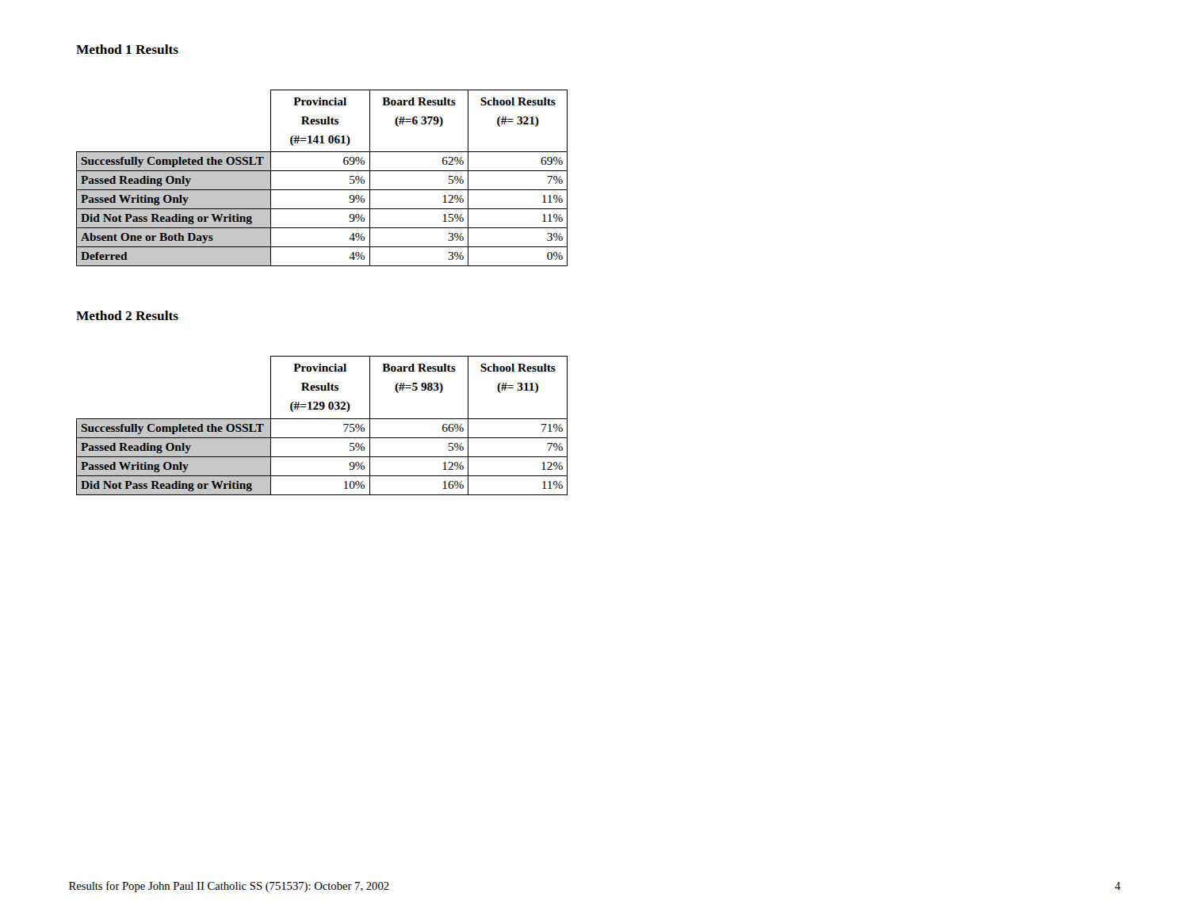Method 1 Results
| | Provincial Results (#=141 061) | Board Results (#=6 379) | School Results (#= 321) |
| --- | --- | --- | --- |
| Successfully Completed the OSSLT | 69% | 62% | 69% |
| Passed Reading Only | 5% | 5% | 7% |
| Passed Writing Only | 9% | 12% | 11% |
| Did Not Pass Reading or Writing | 9% | 15% | 11% |
| Absent One or Both Days | 4% | 3% | 3% |
| Deferred | 4% | 3% | 0% |
Method 2 Results
| | Provincial Results (#=129 032) | Board Results (#=5 983) | School Results (#= 311) |
| --- | --- | --- | --- |
| Successfully Completed the OSSLT | 75% | 66% | 71% |
| Passed Reading Only | 5% | 5% | 7% |
| Passed Writing Only | 9% | 12% | 12% |
| Did Not Pass Reading or Writing | 10% | 16% | 11% |
Results for Pope John Paul II Catholic SS (751537): October 7, 2002 4